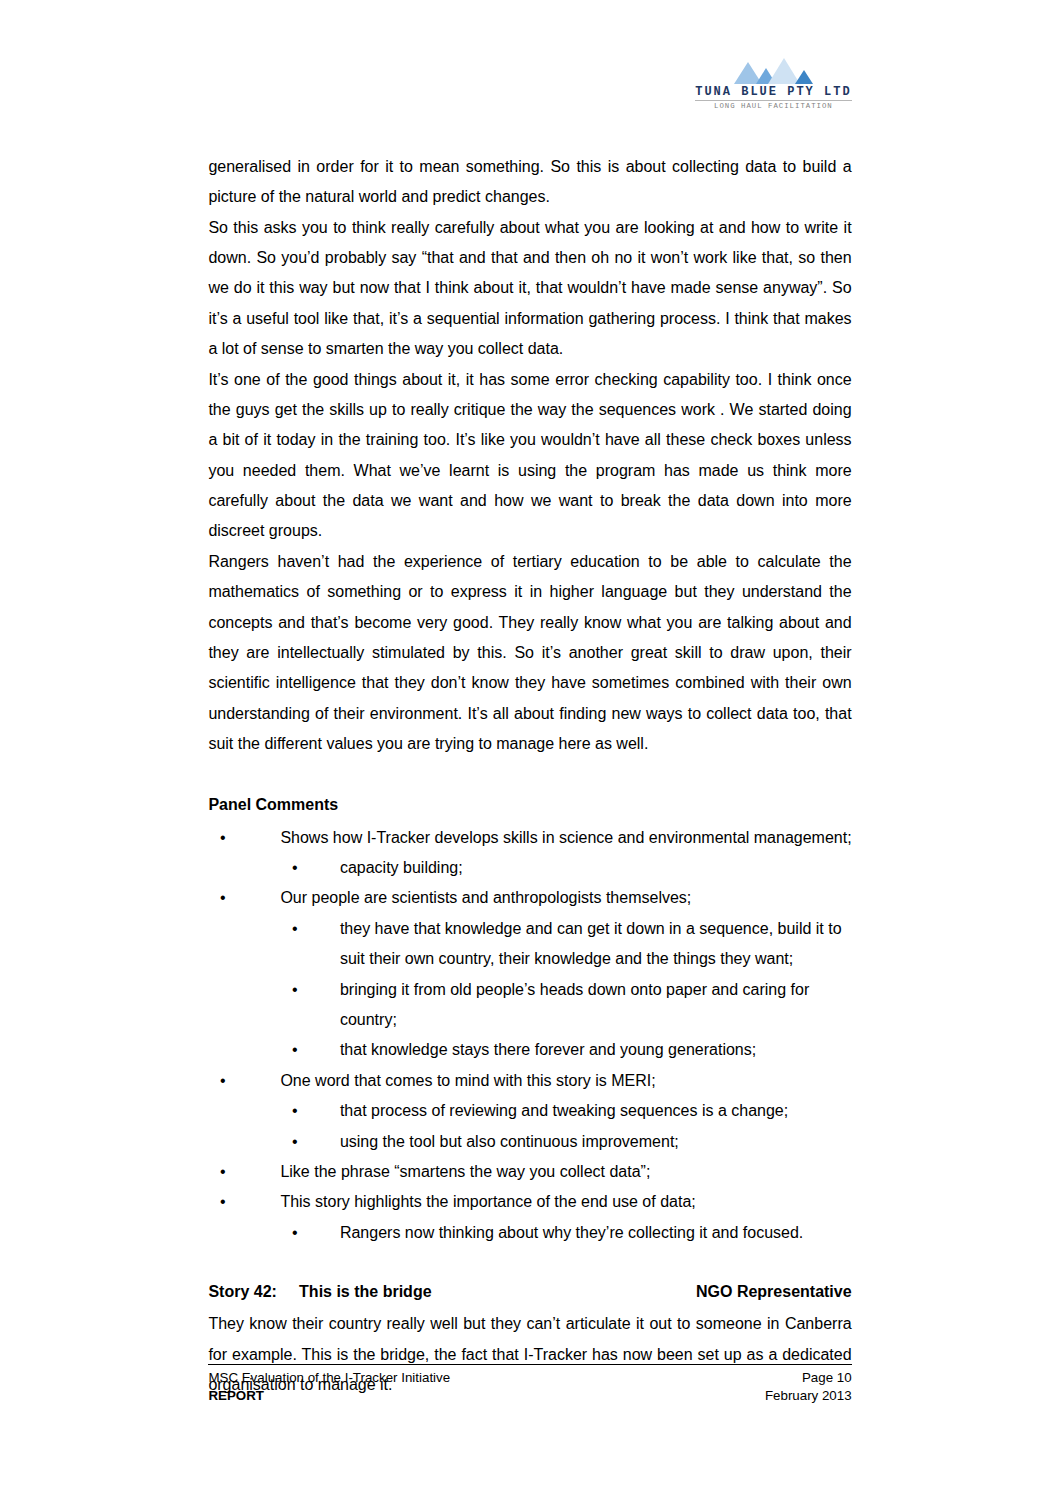TUNA BLUE PTY LTD
LONG HAUL FACILITATION
generalised in order for it to mean something. So this is about collecting data to build a picture of the natural world and predict changes.
So this asks you to think really carefully about what you are looking at and how to write it down. So you’d probably say “that and that and then oh no it won’t work like that, so then we do it this way but now that I think about it, that wouldn’t have made sense anyway”. So it’s a useful tool like that, it’s a sequential information gathering process. I think that makes a lot of sense to smarten the way you collect data.
It’s one of the good things about it, it has some error checking capability too. I think once the guys get the skills up to really critique the way the sequences work . We started doing a bit of it today in the training too. It’s like you wouldn’t have all these check boxes unless you needed them. What we’ve learnt is using the program has made us think more carefully about the data we want and how we want to break the data down into more discreet groups.
Rangers haven’t had the experience of tertiary education to be able to calculate the mathematics of something or to express it in higher language but they understand the concepts and that’s become very good. They really know what you are talking about and they are intellectually stimulated by this. So it’s another great skill to draw upon, their scientific intelligence that they don’t know they have sometimes combined with their own understanding of their environment. It’s all about finding new ways to collect data too, that suit the different values you are trying to manage here as well.
Panel Comments
Shows how I-Tracker develops skills in science and environmental management;
capacity building;
Our people are scientists and anthropologists themselves;
they have that knowledge and can get it down in a sequence, build it to suit their own country, their knowledge and the things they want;
bringing it from old people’s heads down onto paper and caring for country;
that knowledge stays there forever and young generations;
One word that comes to mind with this story is MERI;
that process of reviewing and tweaking sequences is a change;
using the tool but also continuous improvement;
Like the phrase “smartens the way you collect data”;
This story highlights the importance of the end use of data;
Rangers now thinking about why they’re collecting it and focused.
Story 42: This is the bridge NGO Representative
They know their country really well but they can’t articulate it out to someone in Canberra for example. This is the bridge, the fact that I-Tracker has now been set up as a dedicated organisation to manage it.
MSC Evaluation of the I-Tracker Initiative
REPORT
Page 10
February 2013